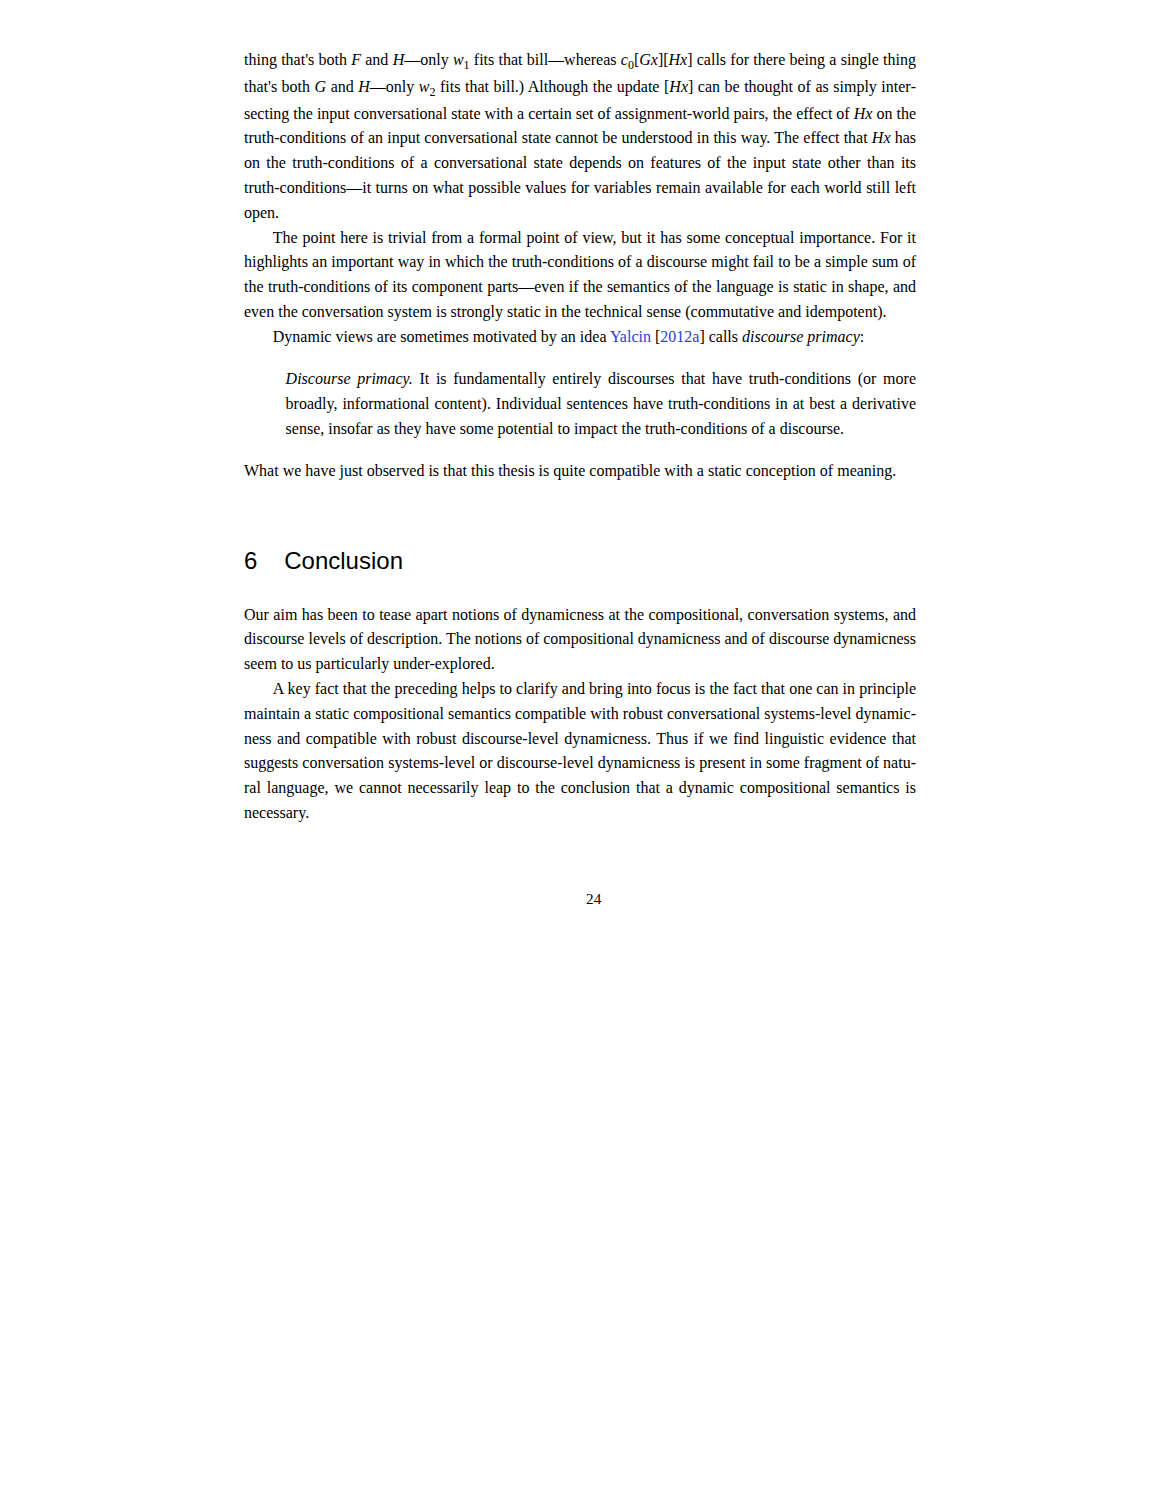thing that's both F and H—only w1 fits that bill—whereas c0[Gx][Hx] calls for there being a single thing that's both G and H—only w2 fits that bill.) Although the update [Hx] can be thought of as simply intersecting the input conversational state with a certain set of assignment-world pairs, the effect of Hx on the truth-conditions of an input conversational state cannot be understood in this way. The effect that Hx has on the truth-conditions of a conversational state depends on features of the input state other than its truth-conditions—it turns on what possible values for variables remain available for each world still left open.
The point here is trivial from a formal point of view, but it has some conceptual importance. For it highlights an important way in which the truth-conditions of a discourse might fail to be a simple sum of the truth-conditions of its component parts—even if the semantics of the language is static in shape, and even the conversation system is strongly static in the technical sense (commutative and idempotent).
Dynamic views are sometimes motivated by an idea Yalcin [2012a] calls discourse primacy:
Discourse primacy. It is fundamentally entirely discourses that have truth-conditions (or more broadly, informational content). Individual sentences have truth-conditions in at best a derivative sense, insofar as they have some potential to impact the truth-conditions of a discourse.
What we have just observed is that this thesis is quite compatible with a static conception of meaning.
6 Conclusion
Our aim has been to tease apart notions of dynamicness at the compositional, conversation systems, and discourse levels of description. The notions of compositional dynamicness and of discourse dynamicness seem to us particularly under-explored.
A key fact that the preceding helps to clarify and bring into focus is the fact that one can in principle maintain a static compositional semantics compatible with robust conversational systems-level dynamicness and compatible with robust discourse-level dynamicness. Thus if we find linguistic evidence that suggests conversation systems-level or discourse-level dynamicness is present in some fragment of natural language, we cannot necessarily leap to the conclusion that a dynamic compositional semantics is necessary.
24